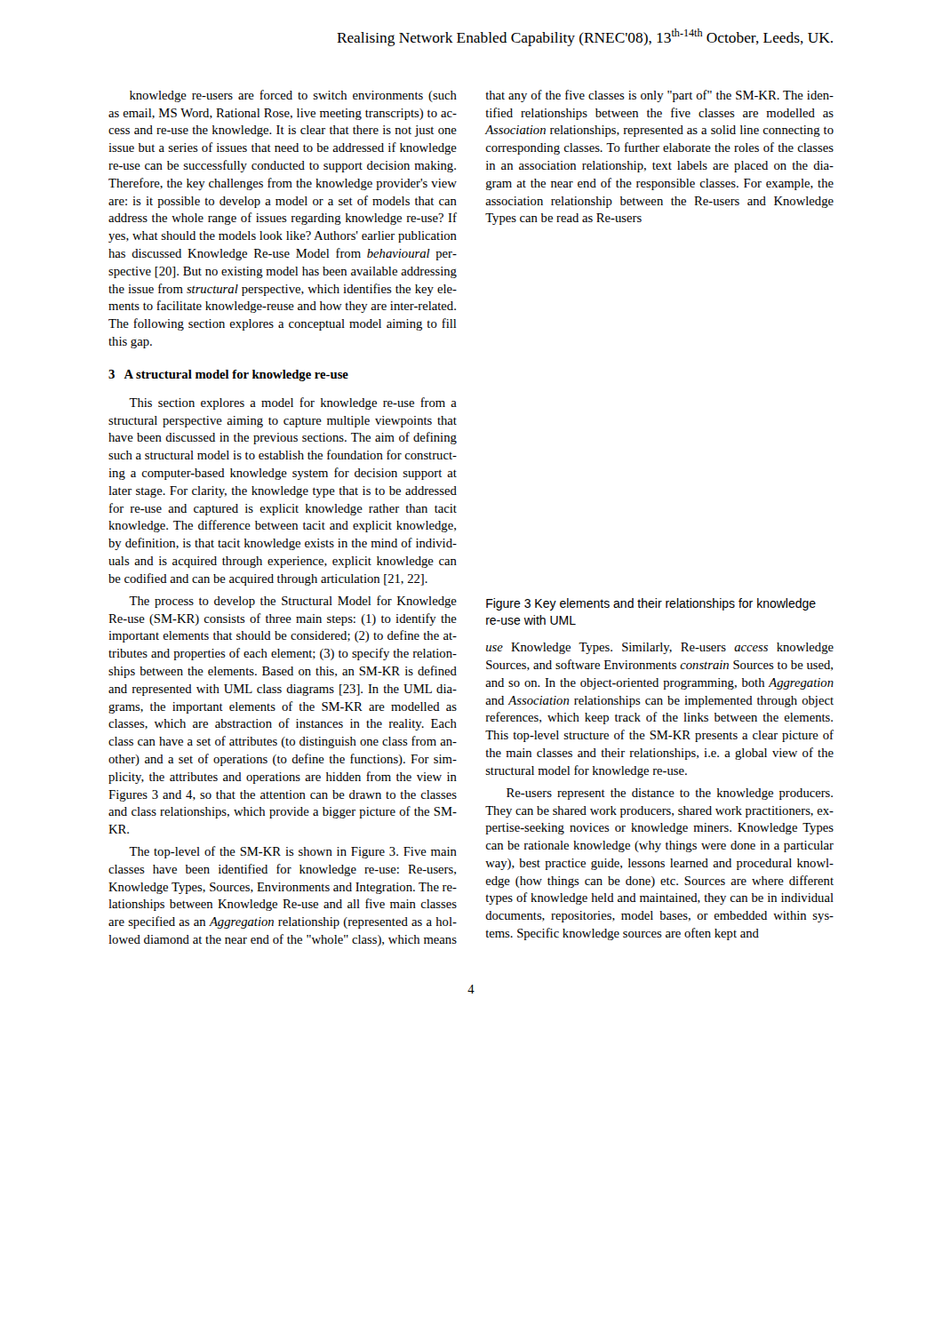Realising Network Enabled Capability (RNEC'08), 13th-14th October, Leeds, UK.
knowledge re-users are forced to switch environments (such as email, MS Word, Rational Rose, live meeting transcripts) to access and re-use the knowledge. It is clear that there is not just one issue but a series of issues that need to be addressed if knowledge re-use can be successfully conducted to support decision making. Therefore, the key challenges from the knowledge provider's view are: is it possible to develop a model or a set of models that can address the whole range of issues regarding knowledge re-use? If yes, what should the models look like? Authors' earlier publication has discussed Knowledge Re-use Model from behavioural perspective [20]. But no existing model has been available addressing the issue from structural perspective, which identifies the key elements to facilitate knowledge-reuse and how they are inter-related. The following section explores a conceptual model aiming to fill this gap.
3 A structural model for knowledge re-use
This section explores a model for knowledge re-use from a structural perspective aiming to capture multiple viewpoints that have been discussed in the previous sections. The aim of defining such a structural model is to establish the foundation for constructing a computer-based knowledge system for decision support at later stage. For clarity, the knowledge type that is to be addressed for re-use and captured is explicit knowledge rather than tacit knowledge. The difference between tacit and explicit knowledge, by definition, is that tacit knowledge exists in the mind of individuals and is acquired through experience, explicit knowledge can be codified and can be acquired through articulation [21, 22].
The process to develop the Structural Model for Knowledge Re-use (SM-KR) consists of three main steps: (1) to identify the important elements that should be considered; (2) to define the attributes and properties of each element; (3) to specify the relationships between the elements. Based on this, an SM-KR is defined and represented with UML class diagrams [23]. In the UML diagrams, the important elements of the SM-KR are modelled as classes, which are abstraction of instances in the reality. Each class can have a set of attributes (to distinguish one class from another) and a set of operations (to define the functions). For simplicity, the attributes and operations are hidden from the view in Figures 3 and 4, so that the attention can be drawn to the classes and class relationships, which provide a bigger picture of the SM-KR.
The top-level of the SM-KR is shown in Figure 3. Five main classes have been identified for knowledge re-use: Re-users, Knowledge Types, Sources, Environments and Integration. The relationships between Knowledge Re-use and all five main classes are specified as an Aggregation relationship (represented as a hollowed diamond at the near end of the "whole" class), which means that any of the five classes is only "part of" the SM-KR. The identified relationships between the five classes are modelled as Association relationships, represented as a solid line connecting to corresponding classes. To further elaborate the roles of the classes in an association relationship, text labels are placed on the diagram at the near end of the responsible classes. For example, the association relationship between the Re-users and Knowledge Types can be read as Re-users
Figure 3 Key elements and their relationships for knowledge re-use with UML
use Knowledge Types. Similarly, Re-users access knowledge Sources, and software Environments constrain Sources to be used, and so on. In the object-oriented programming, both Aggregation and Association relationships can be implemented through object references, which keep track of the links between the elements. This top-level structure of the SM-KR presents a clear picture of the main classes and their relationships, i.e. a global view of the structural model for knowledge re-use.
Re-users represent the distance to the knowledge producers. They can be shared work producers, shared work practitioners, expertise-seeking novices or knowledge miners. Knowledge Types can be rationale knowledge (why things were done in a particular way), best practice guide, lessons learned and procedural knowledge (how things can be done) etc. Sources are where different types of knowledge held and maintained, they can be in individual documents, repositories, model bases, or embedded within systems. Specific knowledge sources are often kept and
4